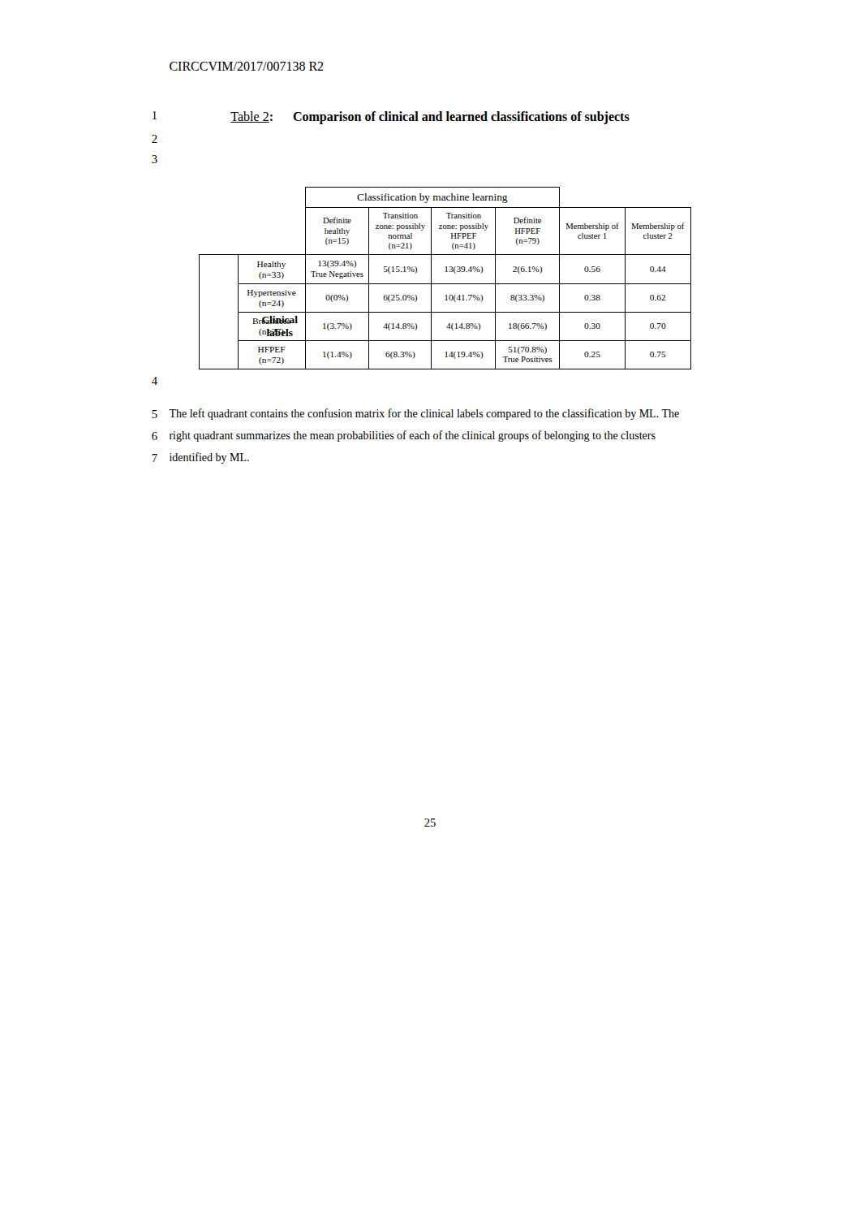CIRCCVIM/2017/007138 R2
1
Table 2: Comparison of clinical and learned classifications of subjects
2
3
| | | | Classification by machine learning | | |
| | | | Definite healthy (n=15) | Transition zone: possibly normal (n=21) | Transition zone: possibly HFPEF (n=41) | Definite HFPEF (n=79) | Membership of cluster 1 | Membership of cluster 2 |
| | | Healthy (n=33) | 13(39.4%) True Negatives | 5(15.1%) | 13(39.4%) | 2(6.1%) | 0.56 | 0.44 |
| | Hypertensive (n=24) | 0(0%) | 6(25.0%) | 10(41.7%) | 8(33.3%) | 0.38 | 0.62 |
| | Breathless (n=27) | 1(3.7%) | 4(14.8%) | 4(14.8%) | 18(66.7%) | 0.30 | 0.70 |
| | HFPEF (n=72) | 1(1.4%) | 6(8.3%) | 14(19.4%) | 51(70.8%) True Positives | 0.25 | 0.75 |
Clinical
labels
4
5 The left quadrant contains the confusion matrix for the clinical labels compared to the classification by ML. The
6right quadrant summarizes the mean probabilities of each of the clinical groups of belonging to the clusters
7identified by ML.
25